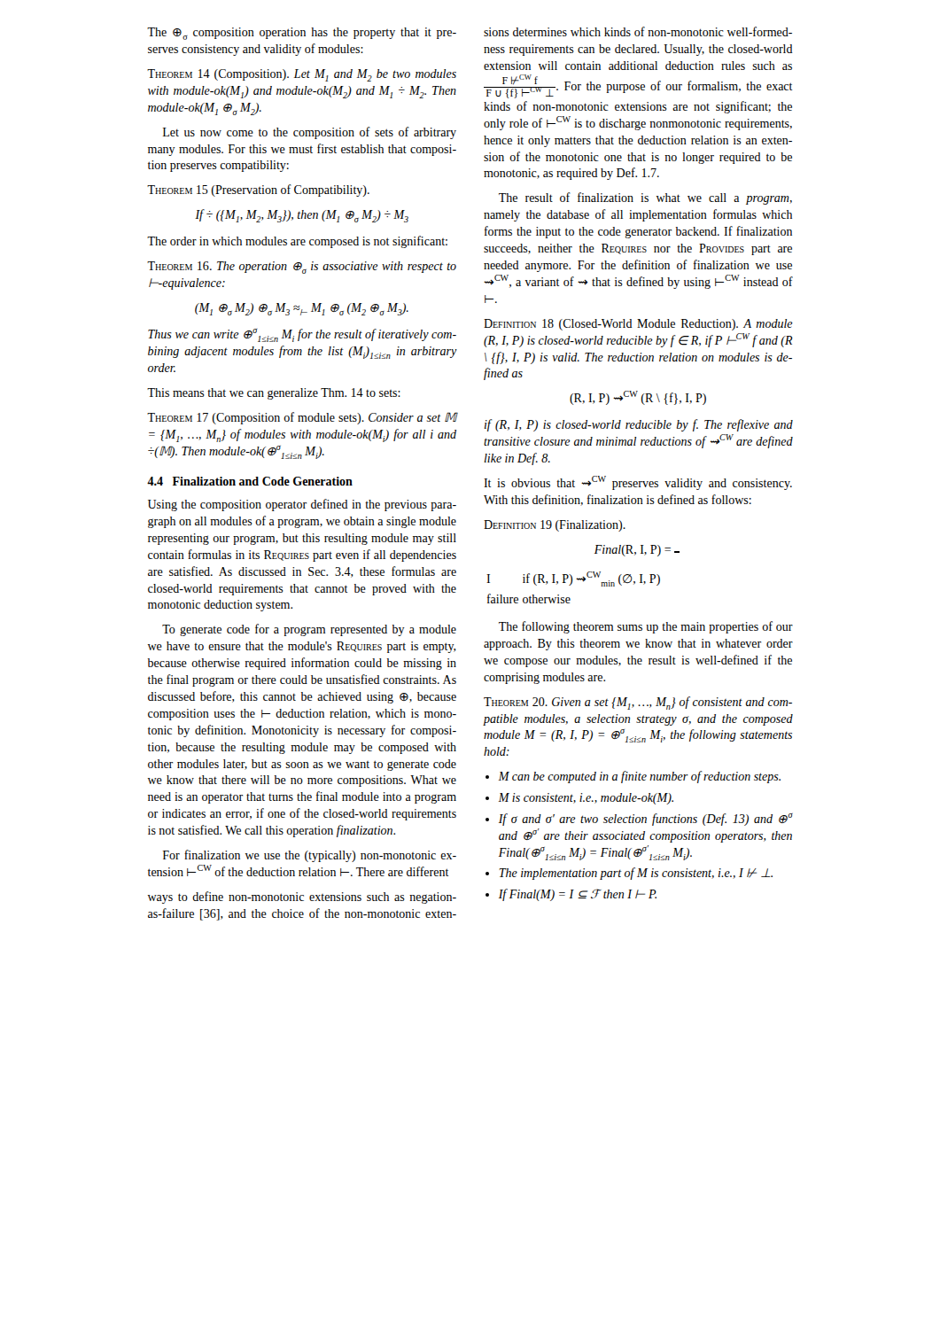The ⊕σ composition operation has the property that it preserves consistency and validity of modules:
Theorem 14 (Composition). Let M1 and M2 be two modules with module-ok(M1) and module-ok(M2) and M1 ÷ M2. Then module-ok(M1 ⊕σ M2).
Let us now come to the composition of sets of arbitrary many modules. For this we must first establish that composition preserves compatibility:
Theorem 15 (Preservation of Compatibility).
If ÷ ({M1, M2, M3}), then (M1 ⊕σ M2) ÷ M3
The order in which modules are composed is not significant:
Theorem 16. The operation ⊕σ is associative with respect to ⊢-equivalence:
(M1 ⊕σ M2) ⊕σ M3 ≈⊢ M1 ⊕σ (M2 ⊕σ M3).
Thus we can write ⊕σ1≤i≤n Mi for the result of iteratively combining adjacent modules from the list (Mi)1≤i≤n in arbitrary order.
This means that we can generalize Thm. 14 to sets:
Theorem 17 (Composition of module sets). Consider a set 𝕄 = {M1, …, Mn} of modules with module-ok(Mi) for all i and ÷(𝕄). Then module-ok(⊕σ1≤i≤n Mi).
4.4 Finalization and Code Generation
Using the composition operator defined in the previous paragraph on all modules of a program, we obtain a single module representing our program, but this resulting module may still contain formulas in its Requires part even if all dependencies are satisfied. As discussed in Sec. 3.4, these formulas are closed-world requirements that cannot be proved with the monotonic deduction system.
To generate code for a program represented by a module we have to ensure that the module's Requires part is empty, because otherwise required information could be missing in the final program or there could be unsatisfied constraints. As discussed before, this cannot be achieved using ⊕, because composition uses the ⊢ deduction relation, which is monotonic by definition. Monotonicity is necessary for composition, because the resulting module may be composed with other modules later, but as soon as we want to generate code we know that there will be no more compositions. What we need is an operator that turns the final module into a program or indicates an error, if one of the closed-world requirements is not satisfied. We call this operation finalization.
For finalization we use the (typically) non-monotonic extension ⊢CW of the deduction relation ⊢. There are different
ways to define non-monotonic extensions such as negation-as-failure [36], and the choice of the non-monotonic extensions determines which kinds of non-monotonic well-formedness requirements can be declared. Usually, the closed-world extension will contain additional deduction rules such as F ⊬CW f F ∪ {f} ⊢CW ⊥. For the purpose of our formalism, the exact kinds of non-monotonic extensions are not significant; the only role of ⊢CW is to discharge nonmonotonic requirements, hence it only matters that the deduction relation is an extension of the monotonic one that is no longer required to be monotonic, as required by Def. 1.7.
The result of finalization is what we call a program, namely the database of all implementation formulas which forms the input to the code generator backend. If finalization succeeds, neither the Requires nor the Provides part are needed anymore. For the definition of finalization we use ⇝CW, a variant of ⇝ that is defined by using ⊢CW instead of ⊢.
Definition 18 (Closed-World Module Reduction). A module (R, I, P) is closed-world reducible by f ∈ R, if P ⊢CW f and (R \ {f}, I, P) is valid. The reduction relation on modules is defined as
(R, I, P) ⇝CW (R \ {f}, I, P)
if (R, I, P) is closed-world reducible by f. The reflexive and transitive closure and minimal reductions of ⇝CW are defined like in Def. 8.
It is obvious that ⇝CW preserves validity and consistency. With this definition, finalization is defined as follows:
Definition 19 (Finalization).
Final(R, I, P) =
| I | if (R, I, P) ⇝ CW min (∅, I, P) |
| failure | otherwise |
The following theorem sums up the main properties of our approach. By this theorem we know that in whatever order we compose our modules, the result is well-defined if the comprising modules are.
Theorem 20. Given a set {M1, …, Mn} of consistent and compatible modules, a selection strategy σ, and the composed module M = (R, I, P) = ⊕σ1≤i≤n Mi, the following statements hold:
M can be computed in a finite number of reduction steps.
M is consistent, i.e., module-ok(M).
If σ and σ′ are two selection functions (Def. 13) and ⊕σ and ⊕σ′ are their associated composition operators, then Final(⊕σ1≤i≤n Mi) = Final(⊕σ′1≤i≤n Mi).
The implementation part of M is consistent, i.e., I ⊬ ⊥.
If Final(M) = I ⊆ ℱ then I ⊢ P.